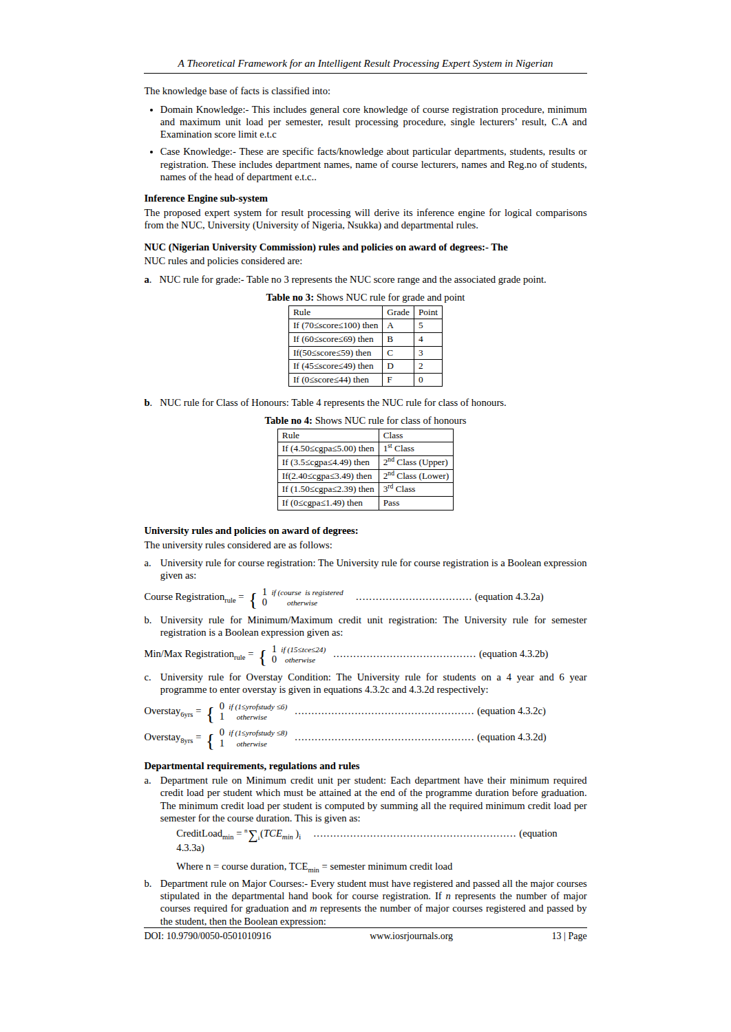A Theoretical Framework for an Intelligent Result Processing Expert System in Nigerian
The knowledge base of facts is classified into:
Domain Knowledge:- This includes general core knowledge of course registration procedure, minimum and maximum unit load per semester, result processing procedure, single lecturers’ result, C.A and Examination score limit e.t.c
Case Knowledge:- These are specific facts/knowledge about particular departments, students, results or registration. These includes department names, name of course lecturers, names and Reg.no of students, names of the head of department e.t.c..
Inference Engine sub-system
The proposed expert system for result processing will derive its inference engine for logical comparisons from the NUC, University (University of Nigeria, Nsukka) and departmental rules.
NUC (Nigerian University Commission) rules and policies on award of degrees:- The
NUC rules and policies considered are:
a. NUC rule for grade:- Table no 3 represents the NUC score range and the associated grade point.
Table no 3: Shows NUC rule for grade and point
| Rule | Grade | Point |
| If (70≤score≤100) then | A | 5 |
| If (60≤score≤69) then | B | 4 |
| If(50≤score≤59) then | C | 3 |
| If (45≤score≤49) then | D | 2 |
| If (0≤score≤44) then | F | 0 |
b. NUC rule for Class of Honours: Table 4 represents the NUC rule for class of honours.
Table no 4: Shows NUC rule for class of honours
| Rule | Class |
| If (4.50≤cgpa≤5.00) then | 1 st Class |
| If (3.5≤cgpa≤4.49) then | 2 nd Class (Upper) |
| If(2.40≤cgpa≤3.49) then | 2 nd Class (Lower) |
| If (1.50≤cgpa≤2.39) then | 3 rd Class |
| If (0≤cgpa≤1.49) then | Pass |
University rules and policies on award of degrees:
The university rules considered are as follows:
a. University rule for course registration: The University rule for course registration is a Boolean expression given as:
Course Registrationrule = { 1 if (course is registered
0 otherwise ................................... (equation 4.3.2a)
b. University rule for Minimum/Maximum credit unit registration: The University rule for semester registration is a Boolean expression given as:
Min/Max Registrationrule = { 1 if (15≤tce≤24)
0 otherwise ........................................... (equation 4.3.2b)
c. University rule for Overstay Condition: The University rule for students on a 4 year and 6 year programme to enter overstay is given in equations 4.3.2c and 4.3.2d respectively:
Overstay6yrs = { 0 if (1≤yrofstudy ≤6)
1 otherwise ...................................................... (equation 4.3.2c)
Overstay8yrs = { 0 if (1≤yrofstudy ≤8)
1 otherwise ...................................................... (equation 4.3.2d)
Departmental requirements, regulations and rules
a. Department rule on Minimum credit unit per student: Each department have their minimum required credit load per student which must be attained at the end of the programme duration before graduation. The minimum credit load per student is computed by summing all the required minimum credit load per semester for the course duration. This is given as:
CreditLoadmin = n
∑
i(TCEmin )i ............................................................. (equation 4.3.3a)
Where n = course duration, TCEmin = semester minimum credit load
b. Department rule on Major Courses:- Every student must have registered and passed all the major courses stipulated in the departmental hand book for course registration. If n represents the number of major courses required for graduation and m represents the number of major courses registered and passed by the student, then the Boolean expression:
DOI: 10.9790/0050-0501010916
www.iosrjournals.org
13 | Page